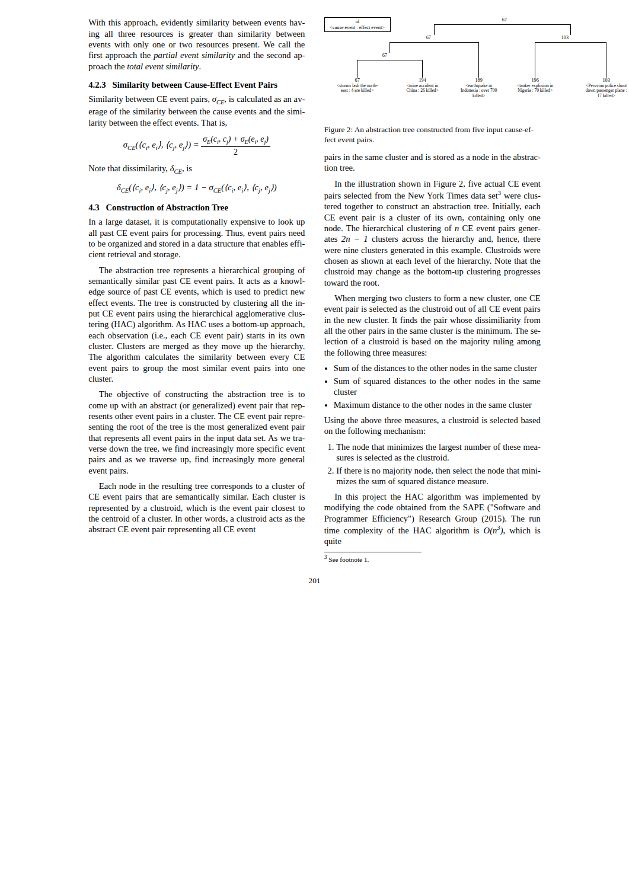With this approach, evidently similarity between events having all three resources is greater than similarity between events with only one or two resources present. We call the first approach the partial event similarity and the second approach the total event similarity.
4.2.3 Similarity between Cause-Effect Event Pairs
Similarity between CE event pairs, σCE, is calculated as an average of the similarity between the cause events and the similarity between the effect events. That is,
σCE(⟨ci, ei⟩, ⟨cj, ej⟩) = σE(ci, cj) + σE(ei, ej) 2
Note that dissimilarity, δCE, is
δCE(⟨ci, ei⟩, ⟨cj, ej⟩) = 1 − σCE(⟨ci, ei⟩, ⟨cj, ej⟩)
4.3 Construction of Abstraction Tree
In a large dataset, it is computationally expensive to look up all past CE event pairs for processing. Thus, event pairs need to be organized and stored in a data structure that enables efficient retrieval and storage.
The abstraction tree represents a hierarchical grouping of semantically similar past CE event pairs. It acts as a knowledge source of past CE events, which is used to predict new effect events. The tree is constructed by clustering all the input CE event pairs using the hierarchical agglomerative clustering (HAC) algorithm. As HAC uses a bottom-up approach, each observation (i.e., each CE event pair) starts in its own cluster. Clusters are merged as they move up the hierarchy. The algorithm calculates the similarity between every CE event pairs to group the most similar event pairs into one cluster.
The objective of constructing the abstraction tree is to come up with an abstract (or generalized) event pair that represents other event pairs in a cluster. The CE event pair representing the root of the tree is the most generalized event pair that represents all event pairs in the input data set. As we traverse down the tree, we find increasingly more specific event pairs and as we traverse up, find increasingly more general event pairs.
Each node in the resulting tree corresponds to a cluster of CE event pairs that are semantically similar. Each cluster is represented by a clustroid, which is the event pair closest to the centroid of a cluster. In other words, a clustroid acts as the abstract CE event pair representing all CE event
id
<cause event : effect event>
67
67
103
67
67 <storms lash the northeast : 4 are killed>
194 <mine accident in China : 26 killed>
189 <earthquake in Indonesia : over 700 killed>
196 <tanker explosion in Nigeria : 70 killed>
103 <Peruvian police shoot down passenger plane : 17 killed>
Figure 2: An abstraction tree constructed from five input cause-effect event pairs.
pairs in the same cluster and is stored as a node in the abstraction tree.
In the illustration shown in Figure 2, five actual CE event pairs selected from the New York Times data set3 were clustered together to construct an abstraction tree. Initially, each CE event pair is a cluster of its own, containing only one node. The hierarchical clustering of n CE event pairs generates 2n − 1 clusters across the hierarchy and, hence, there were nine clusters generated in this example. Clustroids were chosen as shown at each level of the hierarchy. Note that the clustroid may change as the bottom-up clustering progresses toward the root.
When merging two clusters to form a new cluster, one CE event pair is selected as the clustroid out of all CE event pairs in the new cluster. It finds the pair whose dissimiliarity from all the other pairs in the same cluster is the minimum. The selection of a clustroid is based on the majority ruling among the following three measures:
Sum of the distances to the other nodes in the same cluster
Sum of squared distances to the other nodes in the same cluster
Maximum distance to the other nodes in the same cluster
Using the above three measures, a clustroid is selected based on the following mechanism:
The node that minimizes the largest number of these measures is selected as the clustroid.
If there is no majority node, then select the node that minimizes the sum of squared distance measure.
In this project the HAC algorithm was implemented by modifying the code obtained from the SAPE ("Software and Programmer Efficiency") Research Group (2015). The run time complexity of the HAC algorithm is O(n3), which is quite
3 See footnote 1.
201